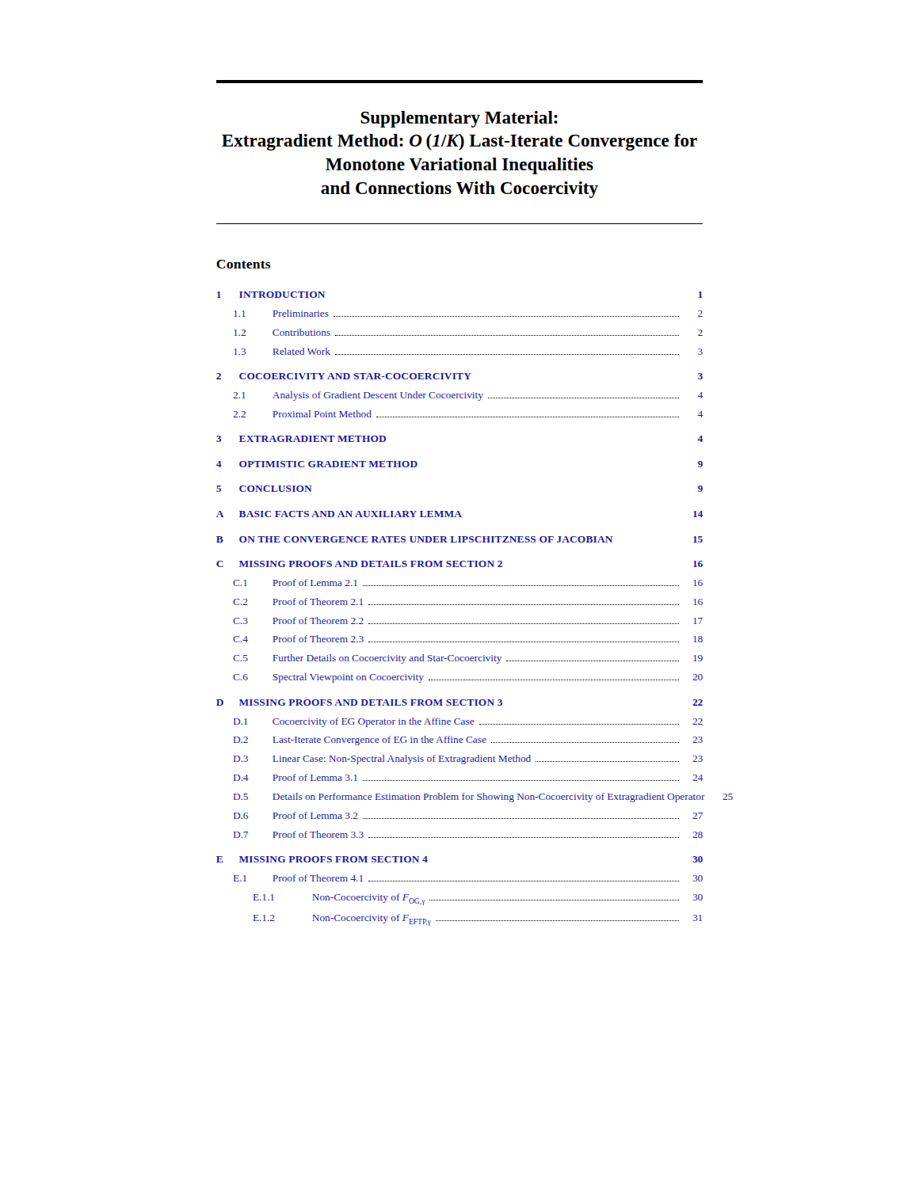Supplementary Material: Extragradient Method: O (1/K) Last-Iterate Convergence for Monotone Variational Inequalities and Connections With Cocoercivity
Contents
1 INTRODUCTION 1
1.1 Preliminaries 2
1.2 Contributions 2
1.3 Related Work 3
2 COCOERCIVITY AND STAR-COCOERCIVITY 3
2.1 Analysis of Gradient Descent Under Cocoercivity 4
2.2 Proximal Point Method 4
3 EXTRAGRADIENT METHOD 4
4 OPTIMISTIC GRADIENT METHOD 9
5 CONCLUSION 9
A BASIC FACTS AND AN AUXILIARY LEMMA 14
B ON THE CONVERGENCE RATES UNDER LIPSCHITZNESS OF JACOBIAN 15
C MISSING PROOFS AND DETAILS FROM SECTION 2 16
C.1 Proof of Lemma 2.1 16
C.2 Proof of Theorem 2.1 16
C.3 Proof of Theorem 2.2 17
C.4 Proof of Theorem 2.3 18
C.5 Further Details on Cocoercivity and Star-Cocoercivity 19
C.6 Spectral Viewpoint on Cocoercivity 20
D MISSING PROOFS AND DETAILS FROM SECTION 3 22
D.1 Cocoercivity of EG Operator in the Affine Case 22
D.2 Last-Iterate Convergence of EG in the Affine Case 23
D.3 Linear Case: Non-Spectral Analysis of Extragradient Method 23
D.4 Proof of Lemma 3.1 24
D.5 Details on Performance Estimation Problem for Showing Non-Cocoercivity of Extragradient Operator 25
D.6 Proof of Lemma 3.2 27
D.7 Proof of Theorem 3.3 28
E MISSING PROOFS FROM SECTION 4 30
E.1 Proof of Theorem 4.1 30
E.1.1 Non-Cocoercivity of FOG,γ 30
E.1.2 Non-Cocoercivity of FEFTP,γ 31